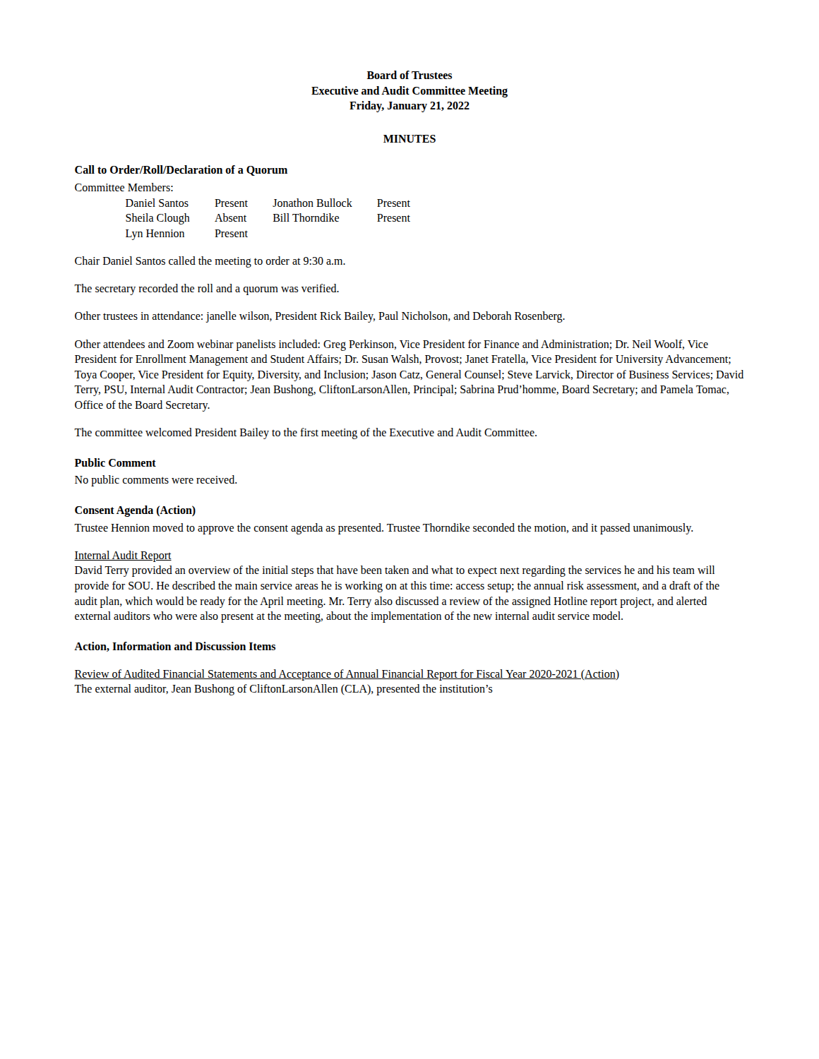Board of Trustees
Executive and Audit Committee Meeting
Friday, January 21, 2022
MINUTES
Call to Order/Roll/Declaration of a Quorum
Committee Members:
| Daniel Santos | Present | Jonathon Bullock | Present |
| Sheila Clough | Absent | Bill Thorndike | Present |
| Lyn Hennion | Present | | |
Chair Daniel Santos called the meeting to order at 9:30 a.m.
The secretary recorded the roll and a quorum was verified.
Other trustees in attendance: janelle wilson, President Rick Bailey, Paul Nicholson, and Deborah Rosenberg.
Other attendees and Zoom webinar panelists included: Greg Perkinson, Vice President for Finance and Administration; Dr. Neil Woolf, Vice President for Enrollment Management and Student Affairs; Dr. Susan Walsh, Provost; Janet Fratella, Vice President for University Advancement; Toya Cooper, Vice President for Equity, Diversity, and Inclusion; Jason Catz, General Counsel; Steve Larvick, Director of Business Services; David Terry, PSU, Internal Audit Contractor; Jean Bushong, CliftonLarsonAllen, Principal; Sabrina Prud’homme, Board Secretary; and Pamela Tomac, Office of the Board Secretary.
The committee welcomed President Bailey to the first meeting of the Executive and Audit Committee.
Public Comment
No public comments were received.
Consent Agenda (Action)
Trustee Hennion moved to approve the consent agenda as presented. Trustee Thorndike seconded the motion, and it passed unanimously.
Internal Audit Report
David Terry provided an overview of the initial steps that have been taken and what to expect next regarding the services he and his team will provide for SOU. He described the main service areas he is working on at this time: access setup; the annual risk assessment, and a draft of the audit plan, which would be ready for the April meeting. Mr. Terry also discussed a review of the assigned Hotline report project, and alerted external auditors who were also present at the meeting, about the implementation of the new internal audit service model.
Action, Information and Discussion Items
Review of Audited Financial Statements and Acceptance of Annual Financial Report for Fiscal Year 2020-2021 (Action)
The external auditor, Jean Bushong of CliftonLarsonAllen (CLA), presented the institution’s